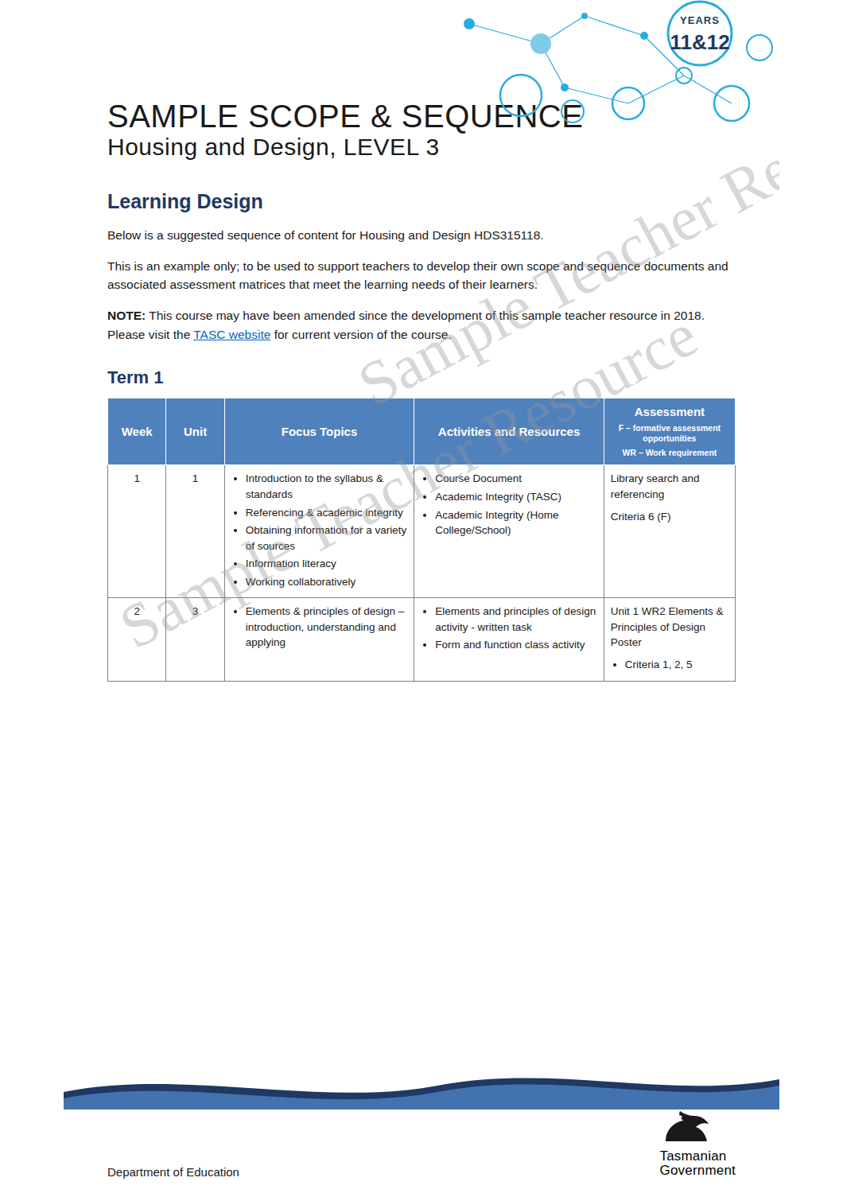YEARS 11&12
Sample Teacher Resource Sample Teacher Resource
SAMPLE SCOPE & SEQUENCE Housing and Design, LEVEL 3
Learning Design
Below is a suggested sequence of content for Housing and Design HDS315118.
This is an example only; to be used to support teachers to develop their own scope and sequence documents and associated assessment matrices that meet the learning needs of their learners.
NOTE: This course may have been amended since the development of this sample teacher resource in 2018. Please visit the TASC website for current version of the course.
Term 1
| Week | Unit | Focus Topics | Activities and Resources | Assessment F – formative assessment opportunities WR – Work requirement |
| --- | --- | --- | --- | --- |
| 1 | 1 | Introduction to the syllabus & standards Referencing & academic integrity Obtaining information for a variety of sources Information literacy Working collaboratively | Course Document Academic Integrity (TASC) Academic Integrity (Home College/School) | Library search and referencing Criteria 6 (F) |
| 2 | 3 | Elements & principles of design – introduction, understanding and applying | Elements and principles of design activity - written task Form and function class activity | Unit 1 WR2 Elements & Principles of Design Poster Criteria 1, 2, 5 |
Department of Education
Tasmanian Government